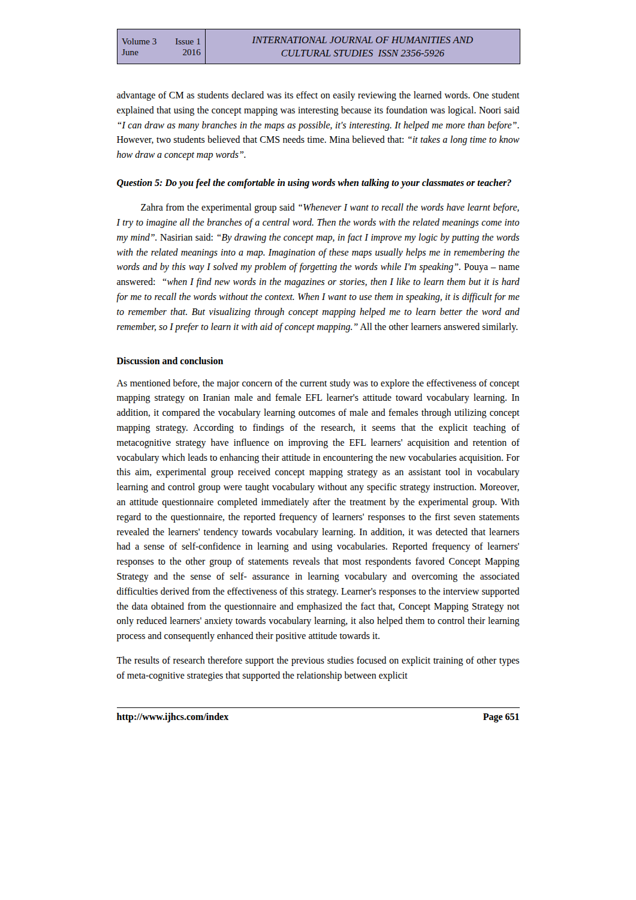| Volume 3 | Issue 1 |
| June | 2016 |
INTERNATIONAL JOURNAL OF HUMANITIES AND
CULTURAL STUDIES ISSN 2356-5926
advantage of CM as students declared was its effect on easily reviewing the learned words. One student explained that using the concept mapping was interesting because its foundation was logical. Noori said “I can draw as many branches in the maps as possible, it's interesting. It helped me more than before”. However, two students believed that CMS needs time. Mina believed that: “it takes a long time to know how draw a concept map words”.
Question 5: Do you feel the comfortable in using words when talking to your classmates or teacher?
Zahra from the experimental group said “Whenever I want to recall the words have learnt before, I try to imagine all the branches of a central word. Then the words with the related meanings come into my mind”. Nasirian said: “By drawing the concept map, in fact I improve my logic by putting the words with the related meanings into a map. Imagination of these maps usually helps me in remembering the words and by this way I solved my problem of forgetting the words while I'm speaking”. Pouya – name answered: “when I find new words in the magazines or stories, then I like to learn them but it is hard for me to recall the words without the context. When I want to use them in speaking, it is difficult for me to remember that. But visualizing through concept mapping helped me to learn better the word and remember, so I prefer to learn it with aid of concept mapping.” All the other learners answered similarly.
Discussion and conclusion
As mentioned before, the major concern of the current study was to explore the effectiveness of concept mapping strategy on Iranian male and female EFL learner's attitude toward vocabulary learning. In addition, it compared the vocabulary learning outcomes of male and females through utilizing concept mapping strategy. According to findings of the research, it seems that the explicit teaching of metacognitive strategy have influence on improving the EFL learners' acquisition and retention of vocabulary which leads to enhancing their attitude in encountering the new vocabularies acquisition. For this aim, experimental group received concept mapping strategy as an assistant tool in vocabulary learning and control group were taught vocabulary without any specific strategy instruction. Moreover, an attitude questionnaire completed immediately after the treatment by the experimental group. With regard to the questionnaire, the reported frequency of learners' responses to the first seven statements revealed the learners' tendency towards vocabulary learning. In addition, it was detected that learners had a sense of self-confidence in learning and using vocabularies. Reported frequency of learners' responses to the other group of statements reveals that most respondents favored Concept Mapping Strategy and the sense of self- assurance in learning vocabulary and overcoming the associated difficulties derived from the effectiveness of this strategy. Learner's responses to the interview supported the data obtained from the questionnaire and emphasized the fact that, Concept Mapping Strategy not only reduced learners' anxiety towards vocabulary learning, it also helped them to control their learning process and consequently enhanced their positive attitude towards it.
The results of research therefore support the previous studies focused on explicit training of other types of meta-cognitive strategies that supported the relationship between explicit
http://www.ijhcs.com/index Page 651